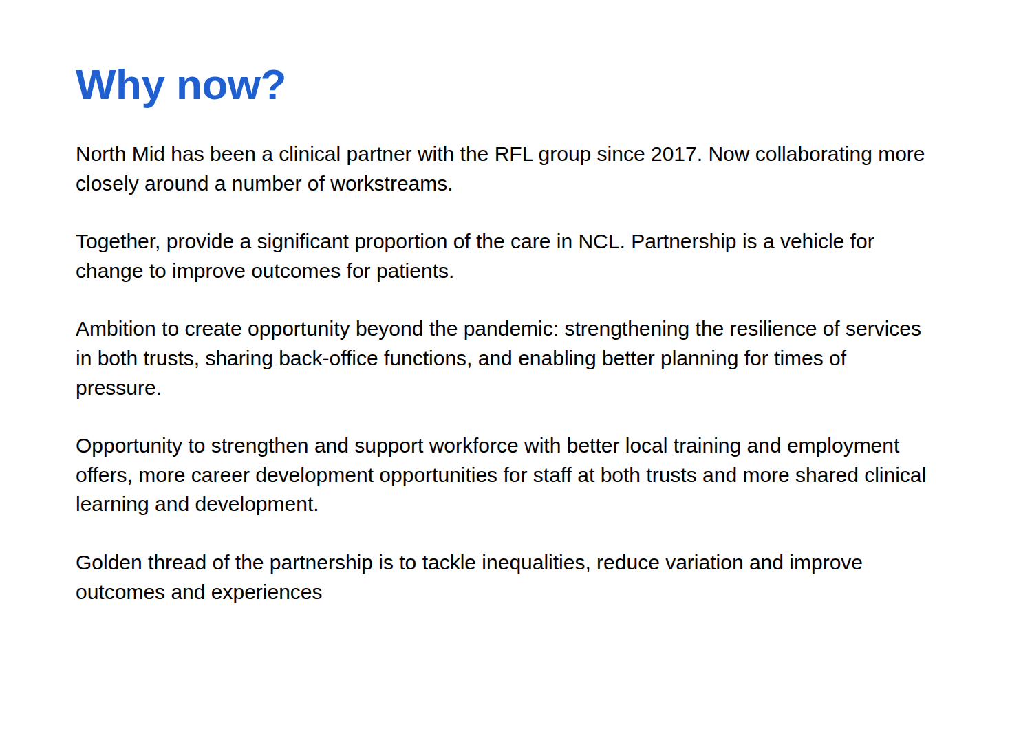Why now?
North Mid has been a clinical partner with the RFL group since 2017. Now collaborating more closely around a number of workstreams.
Together, provide a significant proportion of the care in NCL. Partnership is a vehicle for change to improve outcomes for patients.
Ambition to create opportunity beyond the pandemic: strengthening the resilience of services in both trusts, sharing back-office functions, and enabling better planning for times of pressure.
Opportunity to strengthen and support workforce with better local training and employment offers, more career development opportunities for staff at both trusts and more shared clinical learning and development.
Golden thread of the partnership is to tackle inequalities, reduce variation and improve outcomes and experiences